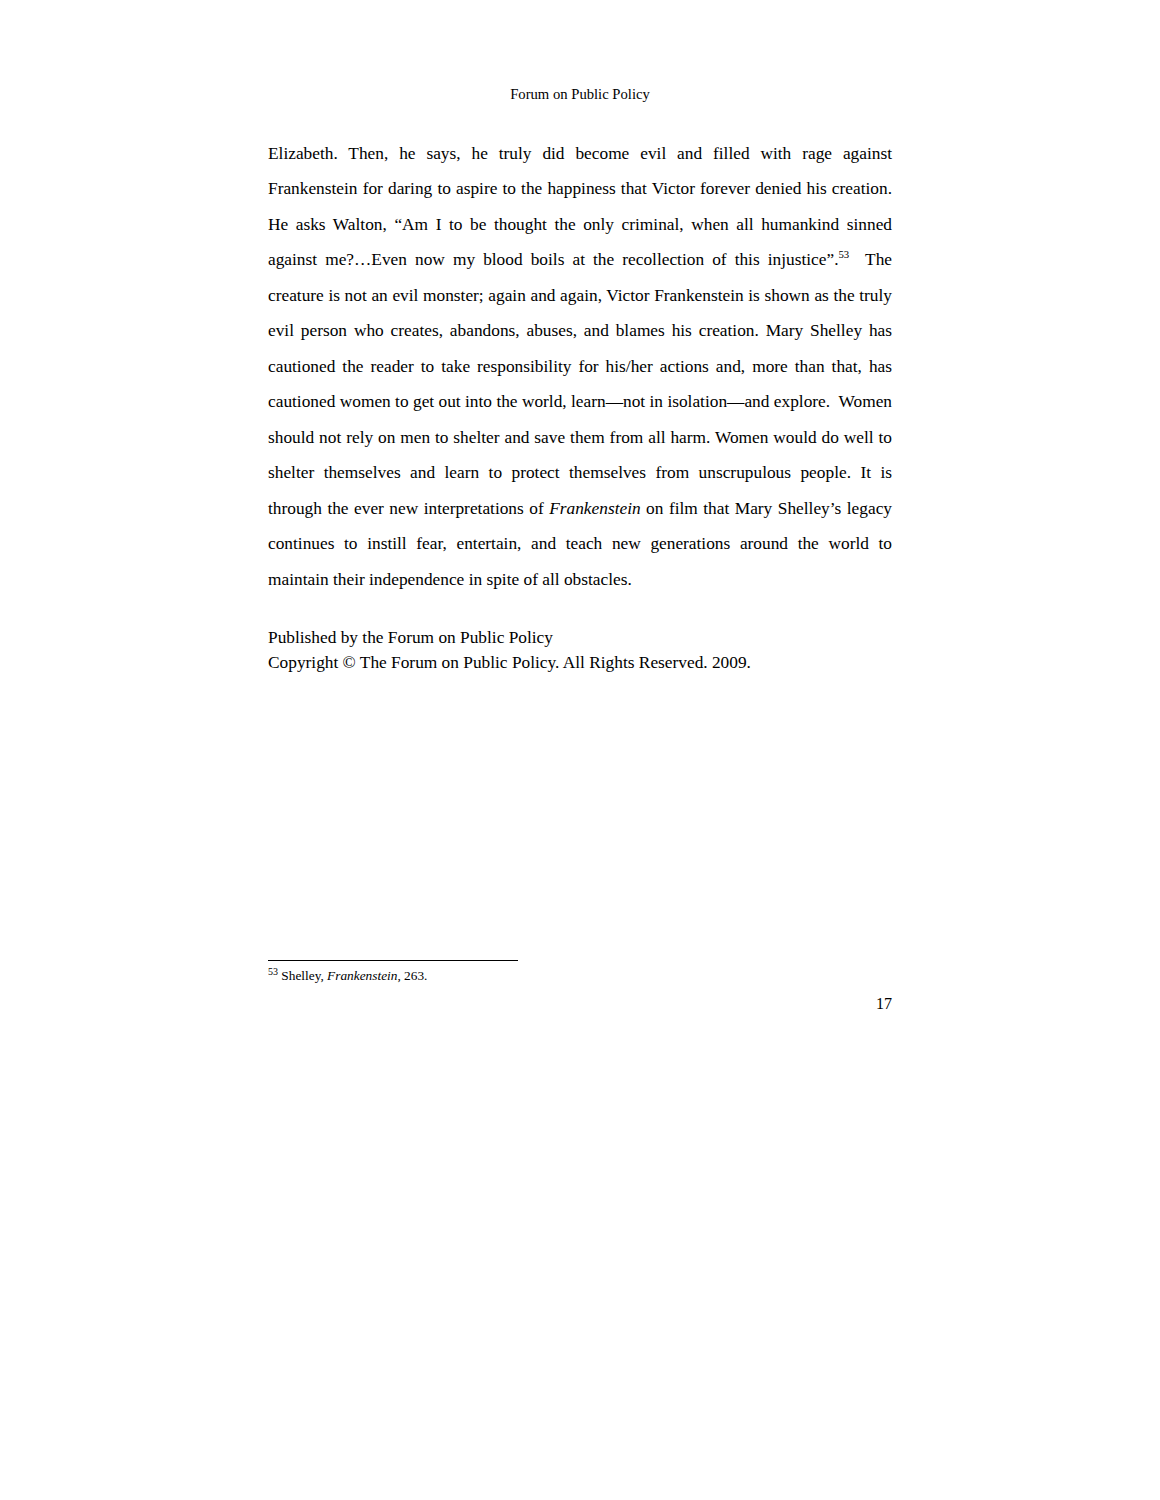Forum on Public Policy
Elizabeth. Then, he says, he truly did become evil and filled with rage against Frankenstein for daring to aspire to the happiness that Victor forever denied his creation. He asks Walton, “Am I to be thought the only criminal, when all humankind sinned against me?…Even now my blood boils at the recollection of this injustice”.53 The creature is not an evil monster; again and again, Victor Frankenstein is shown as the truly evil person who creates, abandons, abuses, and blames his creation. Mary Shelley has cautioned the reader to take responsibility for his/her actions and, more than that, has cautioned women to get out into the world, learn—not in isolation—and explore. Women should not rely on men to shelter and save them from all harm. Women would do well to shelter themselves and learn to protect themselves from unscrupulous people. It is through the ever new interpretations of Frankenstein on film that Mary Shelley’s legacy continues to instill fear, entertain, and teach new generations around the world to maintain their independence in spite of all obstacles.
Published by the Forum on Public Policy
Copyright © The Forum on Public Policy. All Rights Reserved. 2009.
53 Shelley, Frankenstein, 263.
17